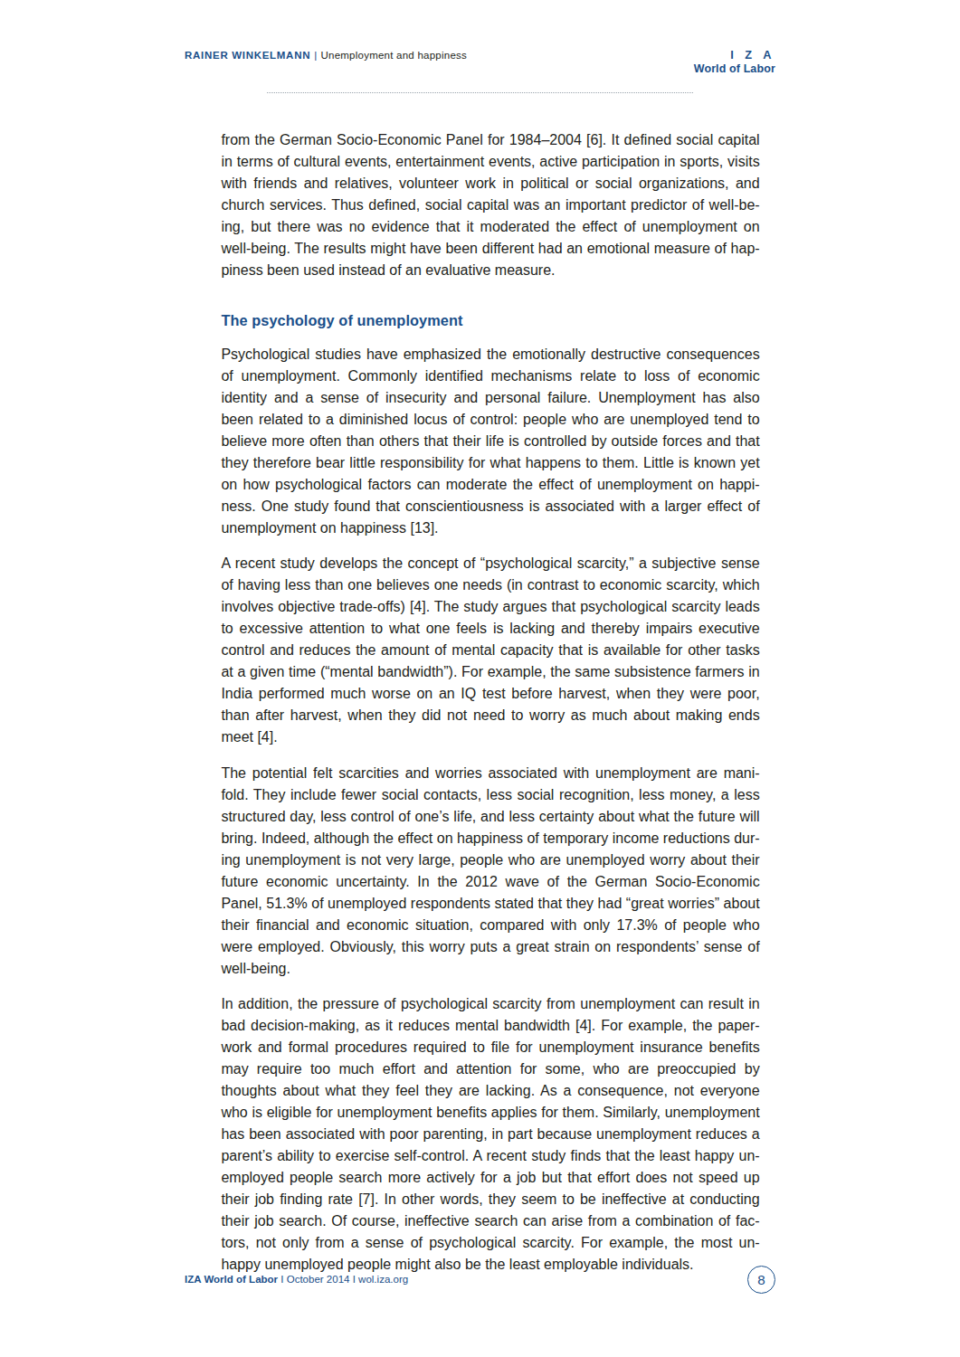Rainer Winkelmann|Unemployment and happiness
I Z A
World of Labor
from the German Socio-Economic Panel for 1984–2004 [6]. It defined social capital in terms of cultural events, entertainment events, active participation in sports, visits with friends and relatives, volunteer work in political or social organizations, and church services. Thus defined, social capital was an important predictor of well-being, but there was no evidence that it moderated the effect of unemployment on well-being. The results might have been different had an emotional measure of happiness been used instead of an evaluative measure.
The psychology of unemployment
Psychological studies have emphasized the emotionally destructive consequences of unemployment. Commonly identified mechanisms relate to loss of economic identity and a sense of insecurity and personal failure. Unemployment has also been related to a diminished locus of control: people who are unemployed tend to believe more often than others that their life is controlled by outside forces and that they therefore bear little responsibility for what happens to them. Little is known yet on how psychological factors can moderate the effect of unemployment on happiness. One study found that conscientiousness is associated with a larger effect of unemployment on happiness [13].
A recent study develops the concept of “psychological scarcity,” a subjective sense of having less than one believes one needs (in contrast to economic scarcity, which involves objective trade-offs) [4]. The study argues that psychological scarcity leads to excessive attention to what one feels is lacking and thereby impairs executive control and reduces the amount of mental capacity that is available for other tasks at a given time (“mental bandwidth”). For example, the same subsistence farmers in India performed much worse on an IQ test before harvest, when they were poor, than after harvest, when they did not need to worry as much about making ends meet [4].
The potential felt scarcities and worries associated with unemployment are manifold. They include fewer social contacts, less social recognition, less money, a less structured day, less control of one’s life, and less certainty about what the future will bring. Indeed, although the effect on happiness of temporary income reductions during unemployment is not very large, people who are unemployed worry about their future economic uncertainty. In the 2012 wave of the German Socio-Economic Panel, 51.3% of unemployed respondents stated that they had “great worries” about their financial and economic situation, compared with only 17.3% of people who were employed. Obviously, this worry puts a great strain on respondents’ sense of well-being.
In addition, the pressure of psychological scarcity from unemployment can result in bad decision-making, as it reduces mental bandwidth [4]. For example, the paperwork and formal procedures required to file for unemployment insurance benefits may require too much effort and attention for some, who are preoccupied by thoughts about what they feel they are lacking. As a consequence, not everyone who is eligible for unemployment benefits applies for them. Similarly, unemployment has been associated with poor parenting, in part because unemployment reduces a parent’s ability to exercise self-control. A recent study finds that the least happy unemployed people search more actively for a job but that effort does not speed up their job finding rate [7]. In other words, they seem to be ineffective at conducting their job search. Of course, ineffective search can arise from a combination of factors, not only from a sense of psychological scarcity. For example, the most unhappy unemployed people might also be the least employable individuals.
IZA World of Labor I October 2014 I wol.iza.org
8